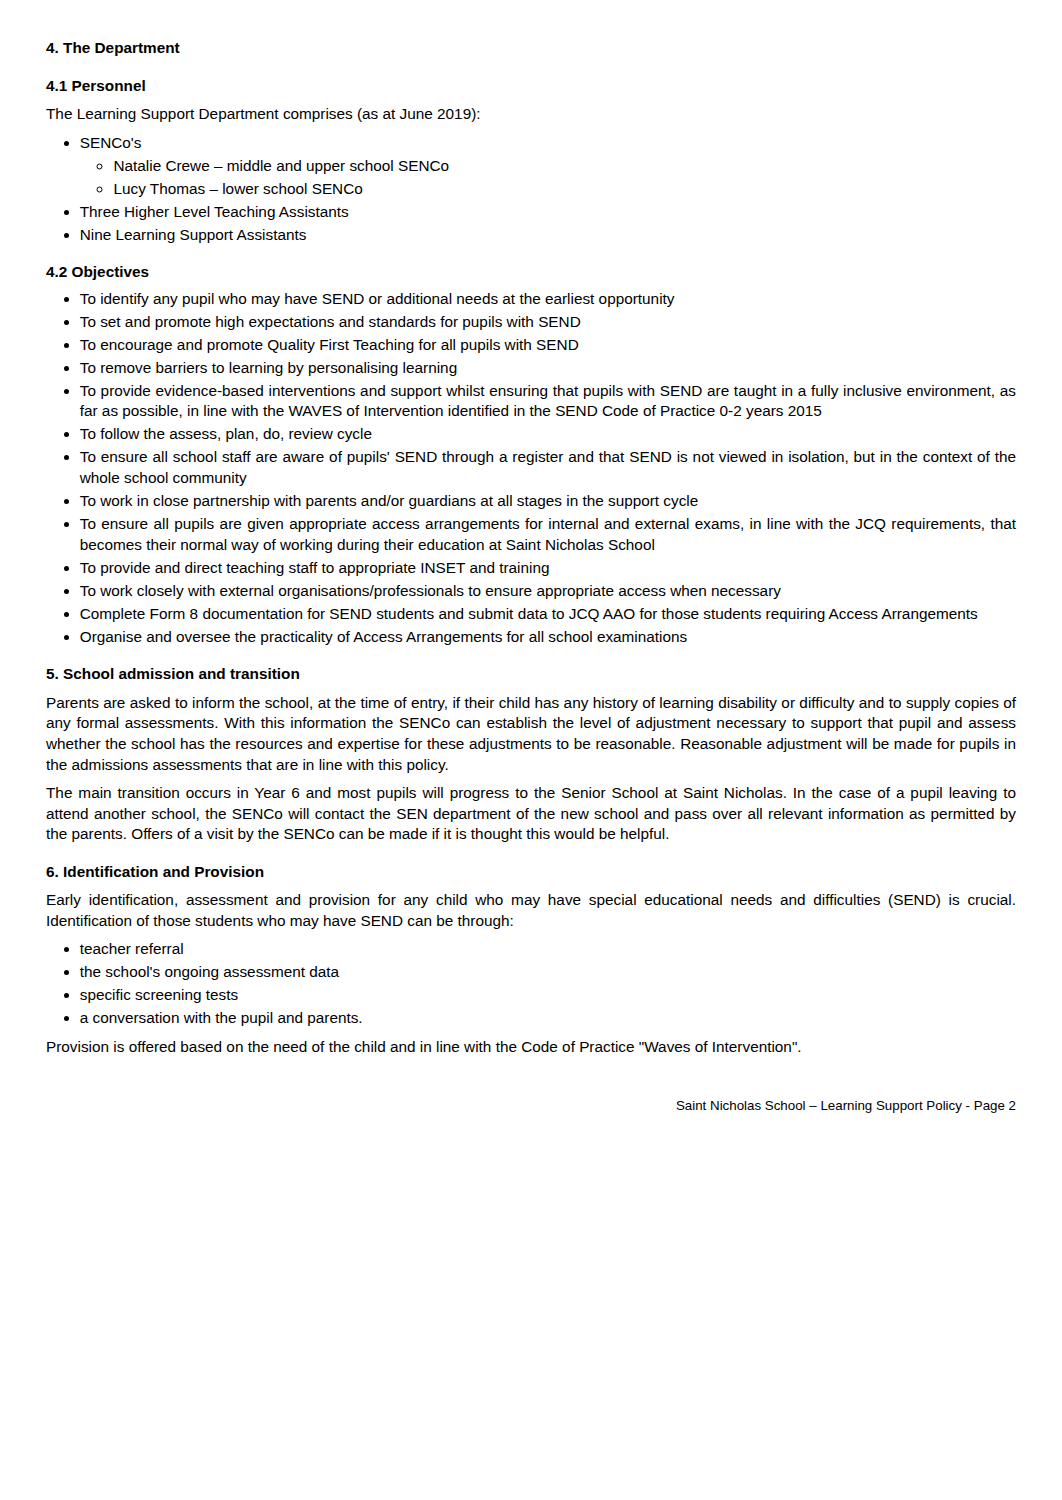4. The Department
4.1 Personnel
The Learning Support Department comprises (as at June 2019):
SENCo's
Natalie Crewe – middle and upper school SENCo
Lucy Thomas – lower school SENCo
Three Higher Level Teaching Assistants
Nine Learning Support Assistants
4.2 Objectives
To identify any pupil who may have SEND or additional needs at the earliest opportunity
To set and promote high expectations and standards for pupils with SEND
To encourage and promote Quality First Teaching for all pupils with SEND
To remove barriers to learning by personalising learning
To provide evidence-based interventions and support whilst ensuring that pupils with SEND are taught in a fully inclusive environment, as far as possible, in line with the WAVES of Intervention identified in the SEND Code of Practice 0-2 years 2015
To follow the assess, plan, do, review cycle
To ensure all school staff are aware of pupils' SEND through a register and that SEND is not viewed in isolation, but in the context of the whole school community
To work in close partnership with parents and/or guardians at all stages in the support cycle
To ensure all pupils are given appropriate access arrangements for internal and external exams, in line with the JCQ requirements, that becomes their normal way of working during their education at Saint Nicholas School
To provide and direct teaching staff to appropriate INSET and training
To work closely with external organisations/professionals to ensure appropriate access when necessary
Complete Form 8 documentation for SEND students and submit data to JCQ AAO for those students requiring Access Arrangements
Organise and oversee the practicality of Access Arrangements for all school examinations
5. School admission and transition
Parents are asked to inform the school, at the time of entry, if their child has any history of learning disability or difficulty and to supply copies of any formal assessments. With this information the SENCo can establish the level of adjustment necessary to support that pupil and assess whether the school has the resources and expertise for these adjustments to be reasonable. Reasonable adjustment will be made for pupils in the admissions assessments that are in line with this policy.
The main transition occurs in Year 6 and most pupils will progress to the Senior School at Saint Nicholas. In the case of a pupil leaving to attend another school, the SENCo will contact the SEN department of the new school and pass over all relevant information as permitted by the parents. Offers of a visit by the SENCo can be made if it is thought this would be helpful.
6. Identification and Provision
Early identification, assessment and provision for any child who may have special educational needs and difficulties (SEND) is crucial. Identification of those students who may have SEND can be through:
teacher referral
the school's ongoing assessment data
specific screening tests
a conversation with the pupil and parents.
Provision is offered based on the need of the child and in line with the Code of Practice "Waves of Intervention".
Saint Nicholas School – Learning Support Policy - Page 2